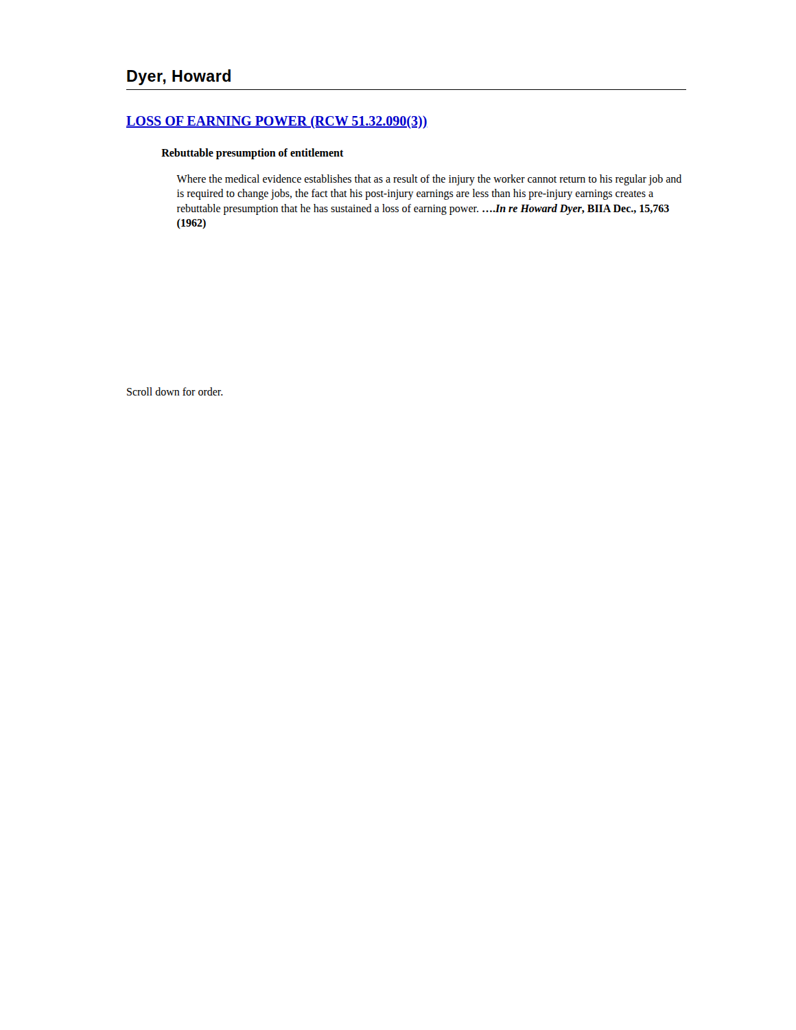Dyer, Howard
LOSS OF EARNING POWER (RCW 51.32.090(3))
Rebuttable presumption of entitlement
Where the medical evidence establishes that as a result of the injury the worker cannot return to his regular job and is required to change jobs, the fact that his post-injury earnings are less than his pre-injury earnings creates a rebuttable presumption that he has sustained a loss of earning power. ….In re Howard Dyer, BIIA Dec., 15,763 (1962)
Scroll down for order.